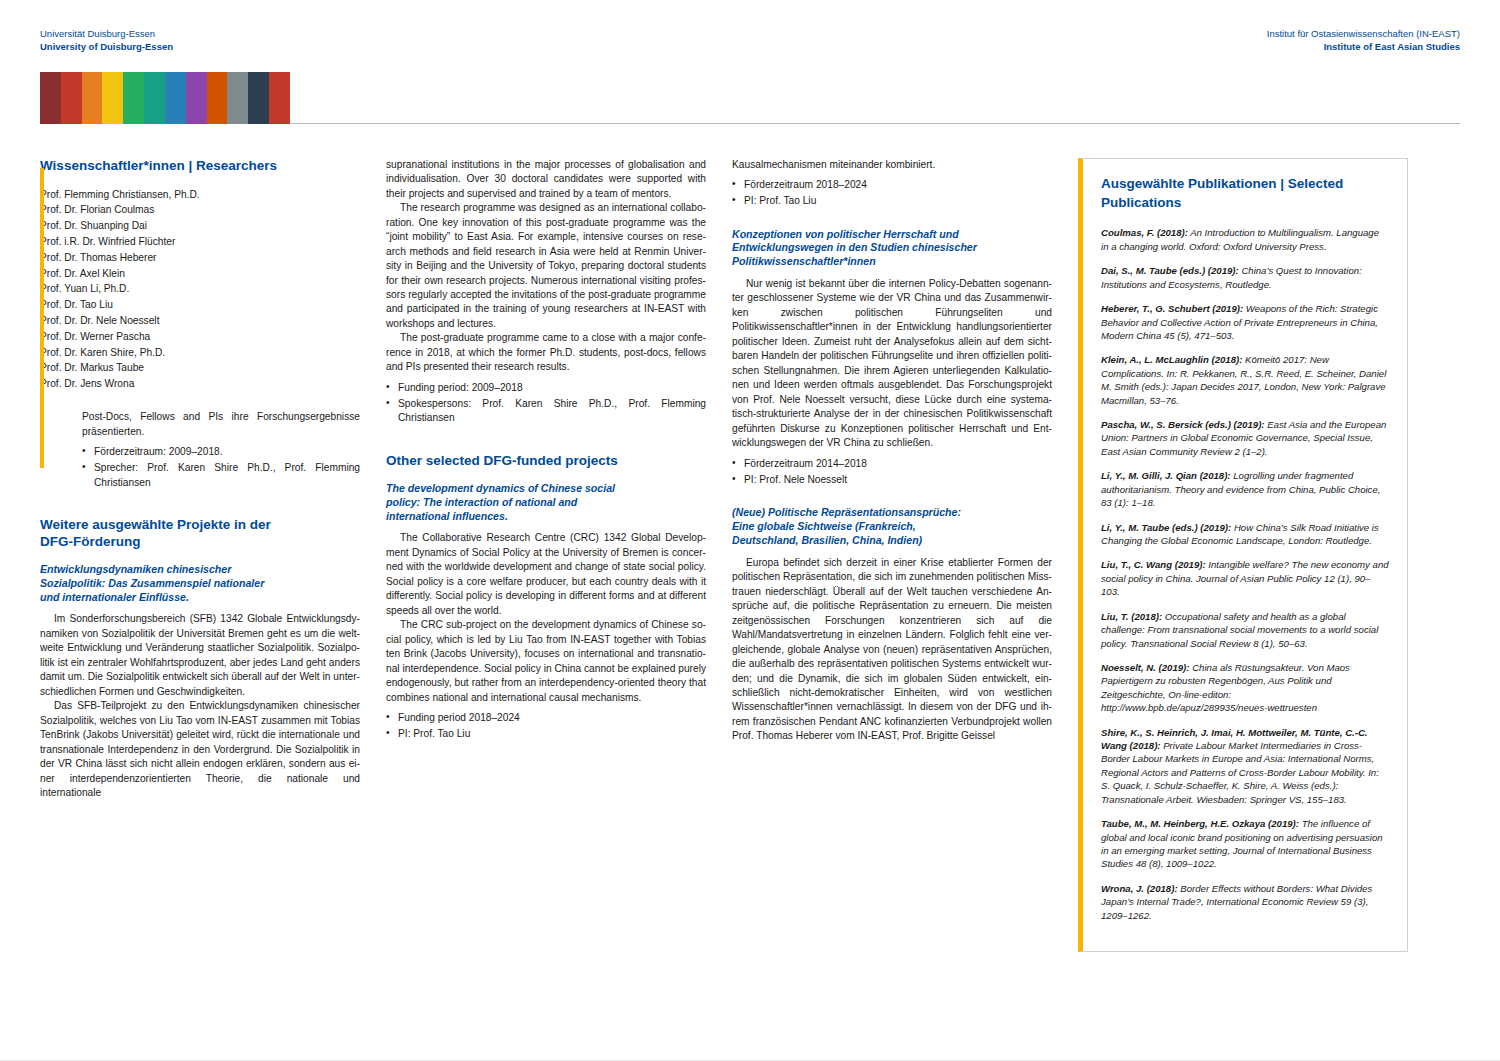Universität Duisburg-Essen
University of Duisburg-Essen
Institut für Ostasienwissenschaften (IN-EAST)
Institute of East Asian Studies
Wissenschaftler*innen | Researchers
Prof. Flemming Christiansen, Ph.D.
Prof. Dr. Florian Coulmas
Prof. Dr. Shuanping Dai
Prof. i.R. Dr. Winfried Flüchter
Prof. Dr. Thomas Heberer
Prof. Dr. Axel Klein
Prof. Yuan Li, Ph.D.
Prof. Dr. Tao Liu
Prof. Dr. Dr. Nele Noesselt
Prof. Dr. Werner Pascha
Prof. Dr. Karen Shire, Ph.D.
Prof. Dr. Markus Taube
Prof. Dr. Jens Wrona
Post-Docs, Fellows and PIs ihre Forschungsergebnisse präsentierten.
Förderzeitraum: 2009–2018.
Sprecher: Prof. Karen Shire Ph.D., Prof. Flemming Christiansen
Weitere ausgewählte Projekte in der
DFG-Förderung
Entwicklungsdynamiken chinesischer
Sozialpolitik: Das Zusammenspiel nationaler
und internationaler Einflüsse.
Im Sonderforschungsbereich (SFB) 1342 Globale Entwicklungsdynamiken von Sozialpolitik der Universität Bremen geht es um die weltweite Entwicklung und Veränderung staatlicher Sozialpolitik. Sozialpolitik ist ein zentraler Wohlfahrtsproduzent, aber jedes Land geht anders damit um. Die Sozialpolitik entwickelt sich überall auf der Welt in unterschiedlichen Formen und Geschwindigkeiten.
Das SFB-Teilprojekt zu den Entwicklungsdynamiken chinesischer Sozialpolitik, welches von Liu Tao vom IN-EAST zusammen mit Tobias TenBrink (Jakobs Universität) geleitet wird, rückt die internationale und transnationale Interdependenz in den Vordergrund. Die Sozialpolitik in der VR China lässt sich nicht allein endogen erklären, sondern aus einer interdependenzorientierten Theorie, die nationale und internationale
supranational institutions in the major processes of globalisation and individualisation. Over 30 doctoral candidates were supported with their projects and supervised and trained by a team of mentors.
The research programme was designed as an international collaboration. One key innovation of this post-graduate programme was the “joint mobility” to East Asia. For example, intensive courses on research methods and field research in Asia were held at Renmin University in Beijing and the University of Tokyo, preparing doctoral students for their own research projects. Numerous international visiting professors regularly accepted the invitations of the post-graduate programme and participated in the training of young researchers at IN-EAST with workshops and lectures.
The post-graduate programme came to a close with a major conference in 2018, at which the former Ph.D. students, post-docs, fellows and PIs presented their research results.
Funding period: 2009–2018
Spokespersons: Prof. Karen Shire Ph.D., Prof. Flemming Christiansen
Other selected DFG-funded projects
The development dynamics of Chinese social
policy: The interaction of national and
international influences.
The Collaborative Research Centre (CRC) 1342 Global Development Dynamics of Social Policy at the University of Bremen is concerned with the worldwide development and change of state social policy. Social policy is a core welfare producer, but each country deals with it differently. Social policy is developing in different forms and at different speeds all over the world.
The CRC sub-project on the development dynamics of Chinese social policy, which is led by Liu Tao from IN-EAST together with Tobias ten Brink (Jacobs University), focuses on international and transnational interdependence. Social policy in China cannot be explained purely endogenously, but rather from an interdependency-oriented theory that combines national and international causal mechanisms.
Funding period 2018–2024
PI: Prof. Tao Liu
Kausalmechanismen miteinander kombiniert.
Förderzeitraum 2018–2024
PI: Prof. Tao Liu
Konzeptionen von politischer Herrschaft und
Entwicklungswegen in den Studien chinesischer
Politikwissenschaftler*innen
Nur wenig ist bekannt über die internen Policy-Debatten sogenannter geschlossener Systeme wie der VR China und das Zusammenwirken zwischen politischen Führungseliten und Politikwissenschaftler*innen in der Entwicklung handlungsorientierter politischer Ideen. Zumeist ruht der Analysefokus allein auf dem sichtbaren Handeln der politischen Führungselite und ihren offiziellen politischen Stellungnahmen. Die ihrem Agieren unterliegenden Kalkulationen und Ideen werden oftmals ausgeblendet. Das Forschungsprojekt von Prof. Nele Noesselt versucht, diese Lücke durch eine systematisch-strukturierte Analyse der in der chinesischen Politikwissenschaft geführten Diskurse zu Konzeptionen politischer Herrschaft und Entwicklungswegen der VR China zu schließen.
Förderzeitraum 2014–2018
PI: Prof. Nele Noesselt
(Neue) Politische Repräsentationsansprüche:
Eine globale Sichtweise (Frankreich,
Deutschland, Brasilien, China, Indien)
Europa befindet sich derzeit in einer Krise etablierter Formen der politischen Repräsentation, die sich im zunehmenden politischen Misstrauen niederschlägt. Überall auf der Welt tauchen verschiedene Ansprüche auf, die politische Repräsentation zu erneuern. Die meisten zeitgenössischen Forschungen konzentrieren sich auf die Wahl/Mandatsvertretung in einzelnen Ländern. Folglich fehlt eine vergleichende, globale Analyse von (neuen) repräsentativen Ansprüchen, die außerhalb des repräsentativen politischen Systems entwickelt wurden; und die Dynamik, die sich im globalen Süden entwickelt, einschließlich nicht-demokratischer Einheiten, wird von westlichen Wissenschaftler*innen vernachlässigt. In diesem von der DFG und ihrem französischen Pendant ANC kofinanzierten Verbundprojekt wollen Prof. Thomas Heberer vom IN-EAST, Prof. Brigitte Geissel
Ausgewählte Publikationen | Selected Publications
Coulmas, F. (2018): An Introduction to Multilingualism. Language in a changing world. Oxford: Oxford University Press.
Dai, S., M. Taube (eds.) (2019): China’s Quest to Innovation: Institutions and Ecosystems, Routledge.
Heberer, T., G. Schubert (2019): Weapons of the Rich: Strategic Behavior and Collective Action of Private Entrepreneurs in China, Modern China 45 (5), 471–503.
Klein, A., L. McLaughlin (2018): Kōmeitō 2017: New Complications. In: R. Pekkanen, R., S.R. Reed, E. Scheiner, Daniel M. Smith (eds.): Japan Decides 2017, London, New York: Palgrave Macmillan, 53–76.
Pascha, W., S. Bersick (eds.) (2019): East Asia and the European Union: Partners in Global Economic Governance, Special Issue, East Asian Community Review 2 (1–2).
Li, Y., M. Gilli, J. Qian (2018): Logrolling under fragmented authoritarianism. Theory and evidence from China, Public Choice, 83 (1): 1–18.
Li, Y., M. Taube (eds.) (2019): How China’s Silk Road Initiative is Changing the Global Economic Landscape, London: Routledge.
Liu, T., C. Wang (2019): Intangible welfare? The new economy and social policy in China. Journal of Asian Public Policy 12 (1), 90–103.
Liu, T. (2018): Occupational safety and health as a global challenge: From transnational social movements to a world social policy. Transnational Social Review 8 (1), 50–63.
Noesselt, N. (2019): China als Rüstungsakteur. Von Maos Papiertigern zu robusten Regenbögen, Aus Politik und Zeitgeschichte, On-line-editon: http://www.bpb.de/apuz/289935/neues-wettruesten
Shire, K., S. Heinrich, J. Imai, H. Mottweiler, M. Tünte, C.-C. Wang (2018): Private Labour Market Intermediaries in Cross-Border Labour Markets in Europe and Asia: International Norms, Regional Actors and Patterns of Cross-Border Labour Mobility. In: S. Quack, I. Schulz-Schaeffer, K. Shire, A. Weiss (eds.): Transnationale Arbeit. Wiesbaden: Springer VS, 155–183.
Taube, M., M. Heinberg, H.E. Ozkaya (2019): The influence of global and local iconic brand positioning on advertising persuasion in an emerging market setting, Journal of International Business Studies 48 (8), 1009–1022.
Wrona, J. (2018): Border Effects without Borders: What Divides Japan’s Internal Trade?, International Economic Review 59 (3), 1209–1262.